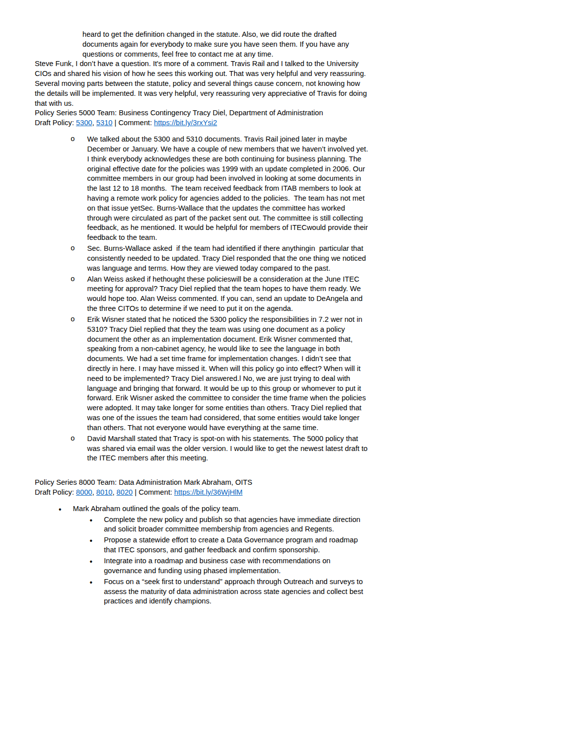heard to get the definition changed in the statute. Also, we did route the drafted documents again for everybody to make sure you have seen them. If you have any questions or comments, feel free to contact me at any time.
Steve Funk, I don’t have a question. It's more of a comment. Travis Rail and I talked to the University CIOs and shared his vision of how he sees this working out. That was very helpful and very reassuring. Several moving parts between the statute, policy and several things cause concern, not knowing how the details will be implemented. It was very helpful, very reassuring very appreciative of Travis for doing that with us.
Policy Series 5000 Team: Business Contingency Tracy Diel, Department of Administration
Draft Policy: 5300, 5310 | Comment: https://bit.ly/3rxYsi2
We talked about the 5300 and 5310 documents. Travis Rail joined later in maybe December or January. We have a couple of new members that we haven’t involved yet. I think everybody acknowledges these are both continuing for business planning. The original effective date for the policies was 1999 with an update completed in 2006. Our committee members in our group had been involved in looking at some documents in the last 12 to 18 months. The team received feedback from ITAB members to look at having a remote work policy for agencies added to the policies. The team has not met on that issue yetSec. Burns-Wallace that the updates the committee has worked through were circulated as part of the packet sent out. The committee is still collecting feedback, as he mentioned. It would be helpful for members of ITECwould provide their feedback to the team.
Sec. Burns-Wallace asked if the team had identified if there anythingin particular that consistently needed to be updated. Tracy Diel responded that the one thing we noticed was language and terms. How they are viewed today compared to the past.
Alan Weiss asked if hethought these policieswill be a consideration at the June ITEC meeting for approval? Tracy Diel replied that the team hopes to have them ready. We would hope too. Alan Weiss commented. If you can, send an update to DeAngela and the three CITOs to determine if we need to put it on the agenda.
Erik Wisner stated that he noticed the 5300 policy the responsibilities in 7.2 wer not in 5310? Tracy Diel replied that they the team was using one document as a policy document the other as an implementation document. Erik Wisner commented that, speaking from a non-cabinet agency, he would like to see the language in both documents. We had a set time frame for implementation changes. I didn’t see that directly in here. I may have missed it. When will this policy go into effect? When will it need to be implemented? Tracy Diel answered.l No, we are just trying to deal with language and bringing that forward. It would be up to this group or whomever to put it forward. Erik Wisner asked the committee to consider the time frame when the policies were adopted. It may take longer for some entities than others. Tracy Diel replied that was one of the issues the team had considered, that some entities would take longer than others. That not everyone would have everything at the same time.
David Marshall stated that Tracy is spot-on with his statements. The 5000 policy that was shared via email was the older version. I would like to get the newest latest draft to the ITEC members after this meeting.
Policy Series 8000 Team: Data Administration Mark Abraham, OITS
Draft Policy: 8000, 8010, 8020 | Comment: https://bit.ly/36WjHlM
Mark Abraham outlined the goals of the policy team.
Complete the new policy and publish so that agencies have immediate direction and solicit broader committee membership from agencies and Regents.
Propose a statewide effort to create a Data Governance program and roadmap that ITEC sponsors, and gather feedback and confirm sponsorship.
Integrate into a roadmap and business case with recommendations on governance and funding using phased implementation.
Focus on a “seek first to understand” approach through Outreach and surveys to assess the maturity of data administration across state agencies and collect best practices and identify champions.